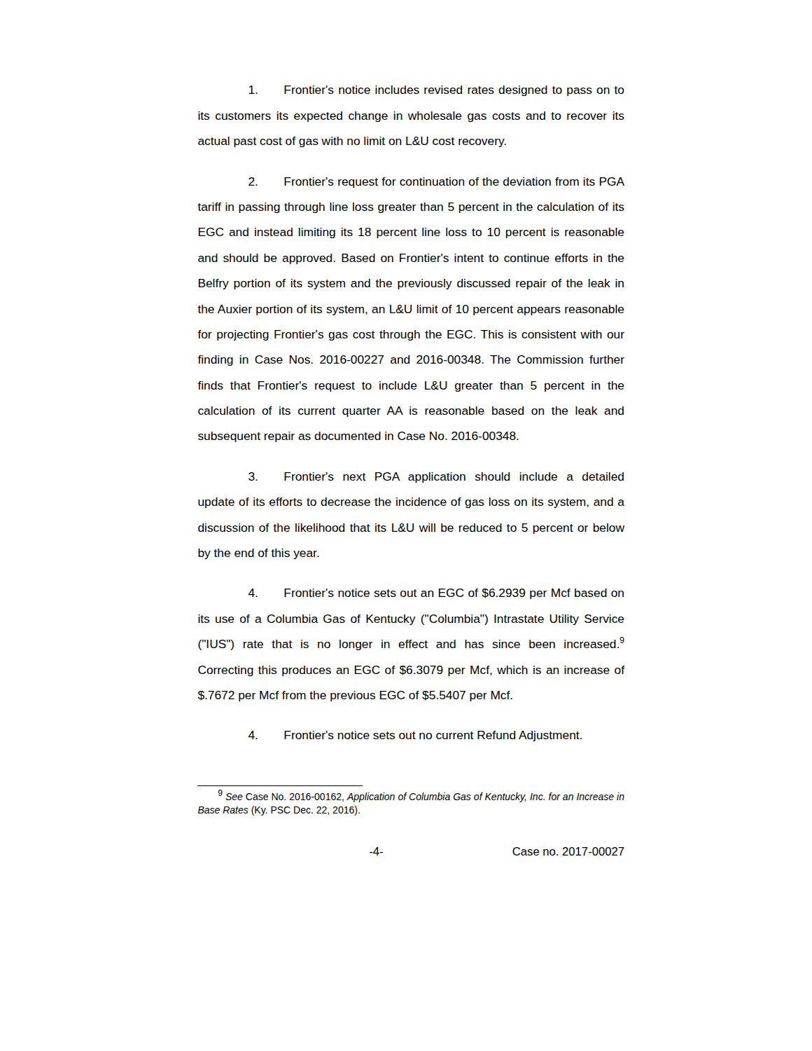1. Frontier's notice includes revised rates designed to pass on to its customers its expected change in wholesale gas costs and to recover its actual past cost of gas with no limit on L&U cost recovery.
2. Frontier's request for continuation of the deviation from its PGA tariff in passing through line loss greater than 5 percent in the calculation of its EGC and instead limiting its 18 percent line loss to 10 percent is reasonable and should be approved. Based on Frontier's intent to continue efforts in the Belfry portion of its system and the previously discussed repair of the leak in the Auxier portion of its system, an L&U limit of 10 percent appears reasonable for projecting Frontier's gas cost through the EGC. This is consistent with our finding in Case Nos. 2016-00227 and 2016-00348. The Commission further finds that Frontier's request to include L&U greater than 5 percent in the calculation of its current quarter AA is reasonable based on the leak and subsequent repair as documented in Case No. 2016-00348.
3. Frontier's next PGA application should include a detailed update of its efforts to decrease the incidence of gas loss on its system, and a discussion of the likelihood that its L&U will be reduced to 5 percent or below by the end of this year.
4. Frontier's notice sets out an EGC of $6.2939 per Mcf based on its use of a Columbia Gas of Kentucky ("Columbia") Intrastate Utility Service ("IUS") rate that is no longer in effect and has since been increased.9 Correcting this produces an EGC of $6.3079 per Mcf, which is an increase of $.7672 per Mcf from the previous EGC of $5.5407 per Mcf.
4. Frontier's notice sets out no current Refund Adjustment.
9 See Case No. 2016-00162, Application of Columbia Gas of Kentucky, Inc. for an Increase in Base Rates (Ky. PSC Dec. 22, 2016).
-4- Case no. 2017-00027